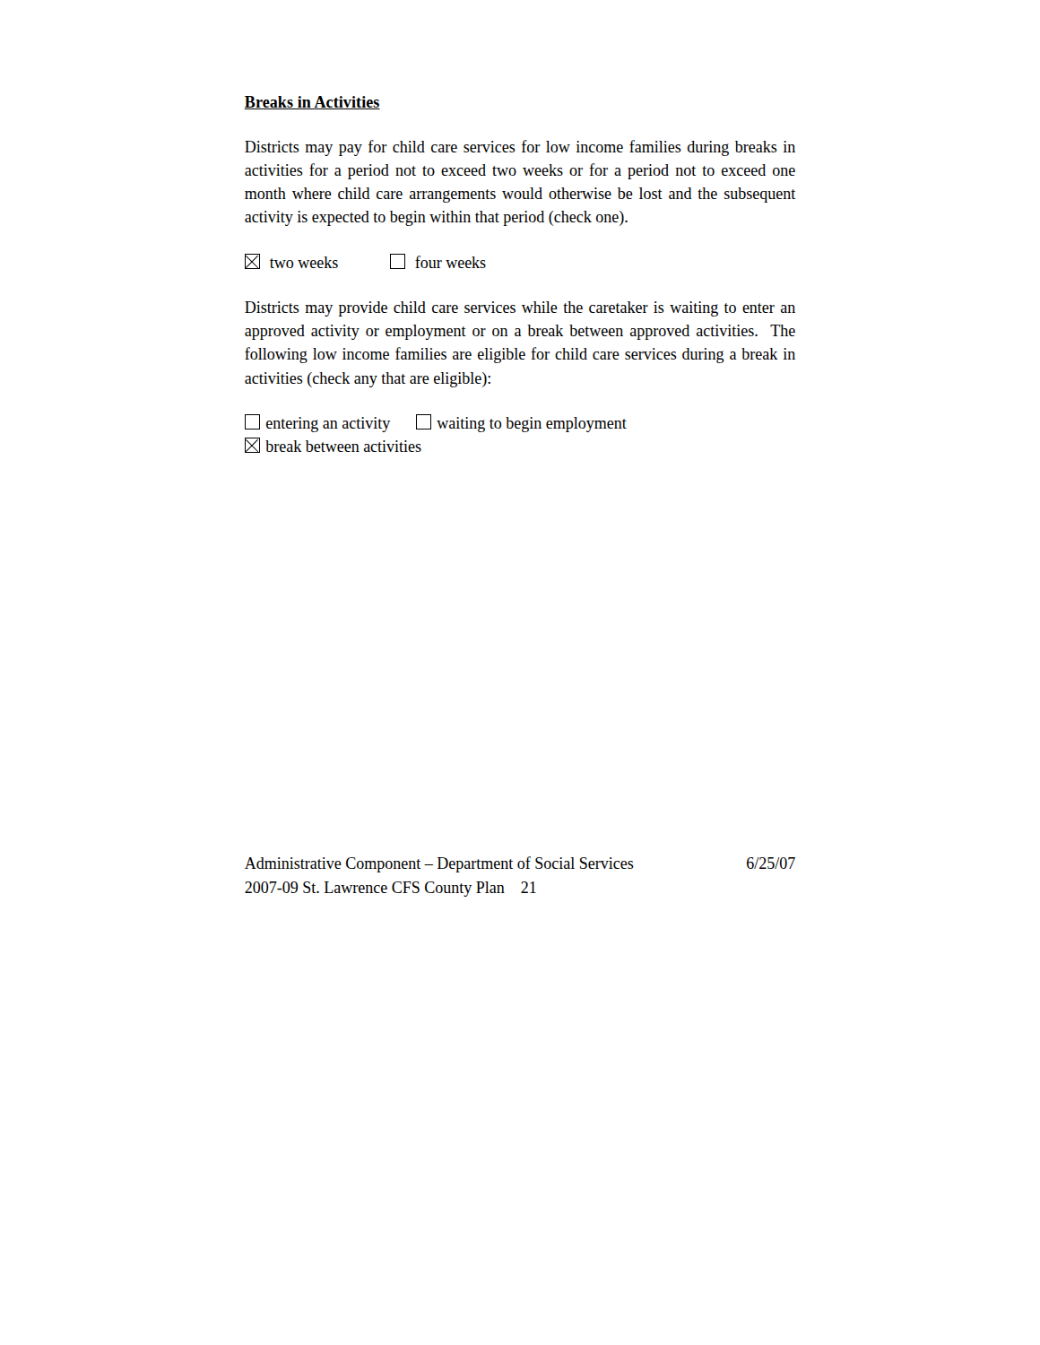Breaks in Activities
Districts may pay for child care services for low income families during breaks in activities for a period not to exceed two weeks or for a period not to exceed one month where child care arrangements would otherwise be lost and the subsequent activity is expected to begin within that period (check one).
two weeks four weeks
Districts may provide child care services while the caretaker is waiting to enter an approved activity or employment or on a break between approved activities. The following low income families are eligible for child care services during a break in activities (check any that are eligible):
entering an activity waiting to begin employment break between activities
Administrative Component – Department of Social Services 6/25/07
2007-09 St. Lawrence CFS County Plan 21